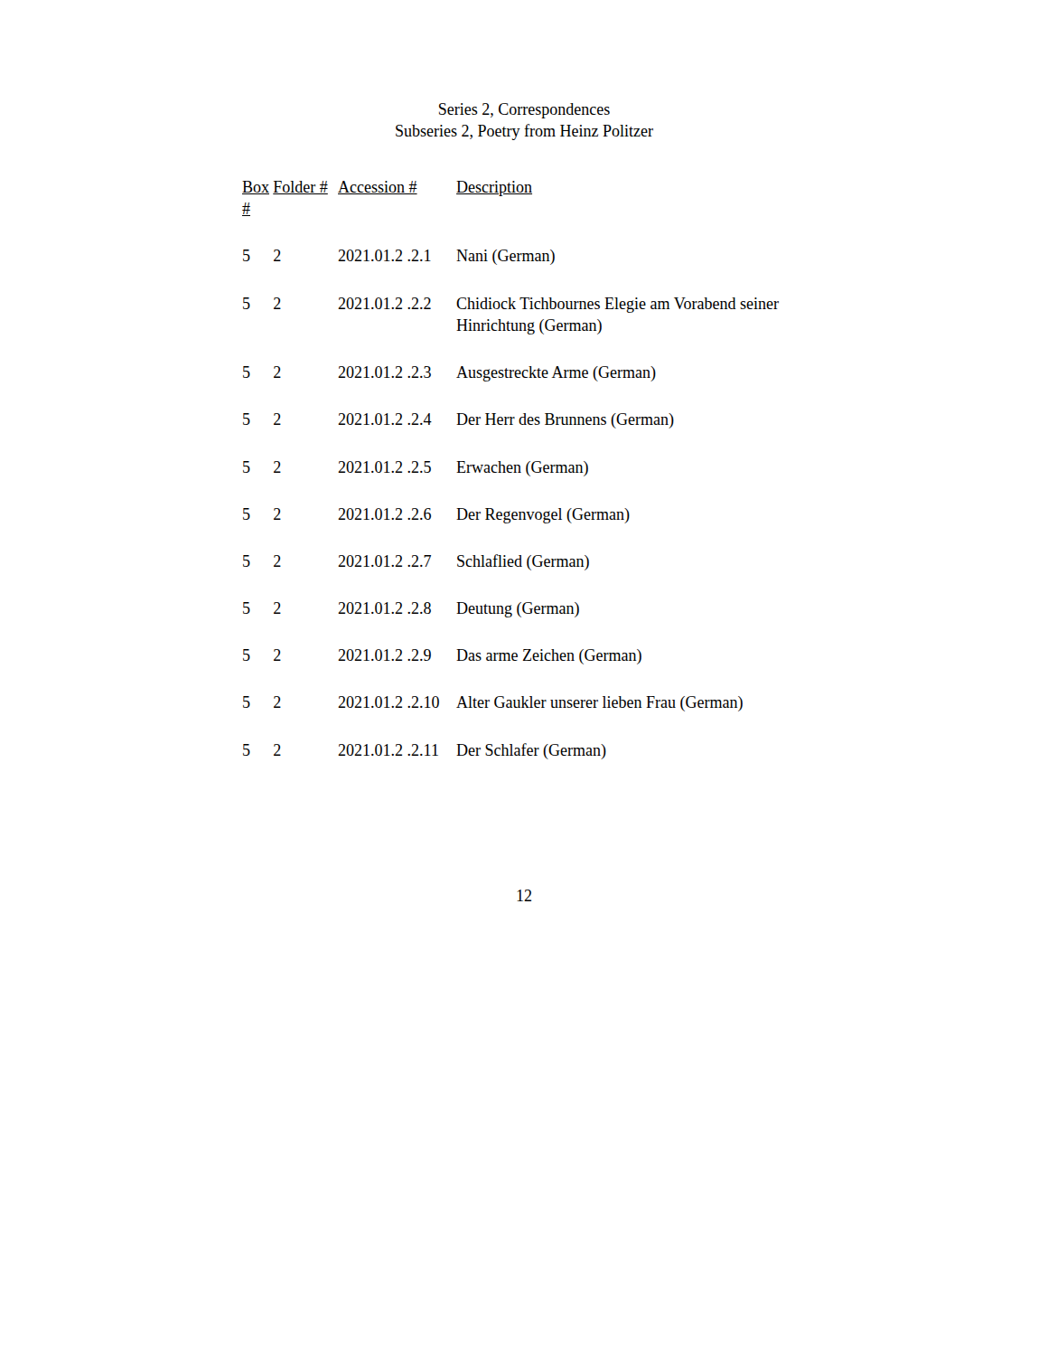Series 2, Correspondences
Subseries 2, Poetry from Heinz Politzer
| Box # | Folder # | Accession # | Description |
| --- | --- | --- | --- |
| 5 | 2 | 2021.01.2 .2.1 | Nani (German) |
| 5 | 2 | 2021.01.2 .2.2 | Chidiock Tichbournes Elegie am Vorabend seiner Hinrichtung (German) |
| 5 | 2 | 2021.01.2 .2.3 | Ausgestreckte Arme (German) |
| 5 | 2 | 2021.01.2 .2.4 | Der Herr des Brunnens (German) |
| 5 | 2 | 2021.01.2 .2.5 | Erwachen (German) |
| 5 | 2 | 2021.01.2 .2.6 | Der Regenvogel (German) |
| 5 | 2 | 2021.01.2 .2.7 | Schlaflied (German) |
| 5 | 2 | 2021.01.2 .2.8 | Deutung (German) |
| 5 | 2 | 2021.01.2 .2.9 | Das arme Zeichen (German) |
| 5 | 2 | 2021.01.2 .2.10 | Alter Gaukler unserer lieben Frau (German) |
| 5 | 2 | 2021.01.2 .2.11 | Der Schlafer (German) |
12